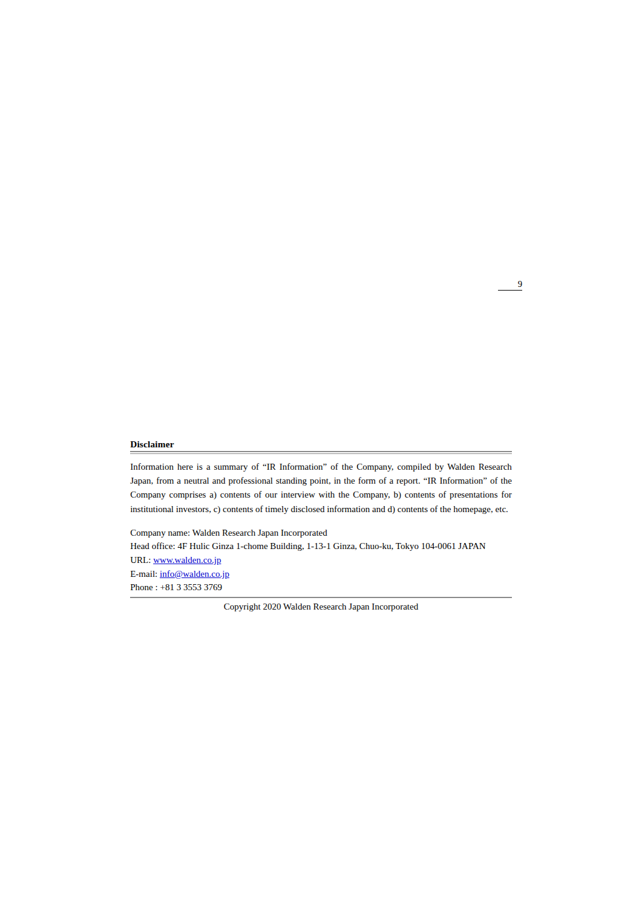9
Disclaimer
Information here is a summary of “IR Information” of the Company, compiled by Walden Research Japan, from a neutral and professional standing point, in the form of a report. “IR Information” of the Company comprises a) contents of our interview with the Company, b) contents of presentations for institutional investors, c) contents of timely disclosed information and d) contents of the homepage, etc.
Company name: Walden Research Japan Incorporated
Head office: 4F Hulic Ginza 1-chome Building, 1-13-1 Ginza, Chuo-ku, Tokyo 104-0061 JAPAN
URL: www.walden.co.jp
E-mail: info@walden.co.jp
Phone : +81 3 3553 3769
Copyright 2020 Walden Research Japan Incorporated